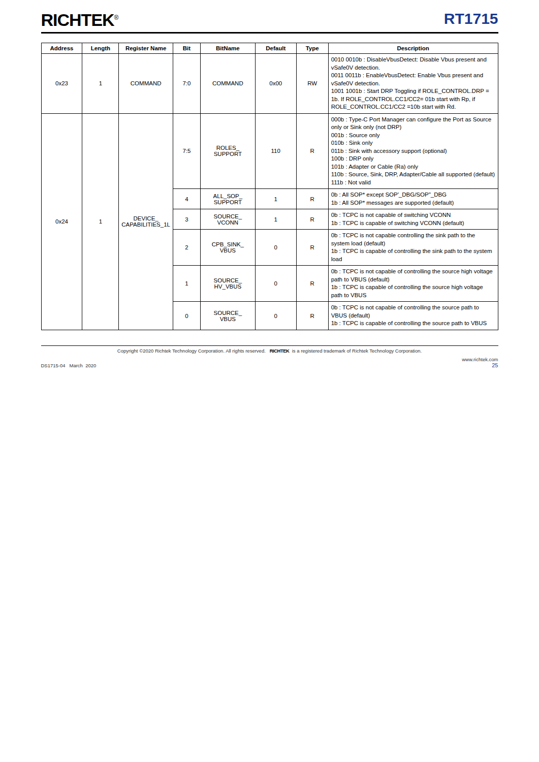RICHTEK®
RT1715
| Address | Length | Register Name | Bit | BitName | Default | Type | Description |
| --- | --- | --- | --- | --- | --- | --- | --- |
| 0x23 | 1 | COMMAND | 7:0 | COMMAND | 0x00 | RW | 0010 0010b : DisableVbusDetect: Disable Vbus present and vSafe0V detection. 0011 0011b : EnableVbusDetect: Enable Vbus present and vSafe0V detection. 1001 1001b : Start DRP Toggling if ROLE_CONTROL.DRP = 1b. If ROLE_CONTROL.CC1/CC2= 01b start with Rp, if ROLE_CONTROL.CC1/CC2 =10b start with Rd. |
| 0x24 | 1 | DEVICE_ CAPABILITIES_1L | 7:5 | ROLES_ SUPPORT | 110 | R | 000b : Type-C Port Manager can configure the Port as Source only or Sink only (not DRP) 001b : Source only 010b : Sink only 011b : Sink with accessory support (optional) 100b : DRP only 101b : Adapter or Cable (Ra) only 110b : Source, Sink, DRP, Adapter/Cable all supported (default) 111b : Not valid |
| 4 | ALL_SOP_ SUPPORT | 1 | R | 0b : All SOP* except SOP'_DBG/SOP"_DBG 1b : All SOP* messages are supported (default) |
| 3 | SOURCE_ VCONN | 1 | R | 0b : TCPC is not capable of switching VCONN 1b : TCPC is capable of switching VCONN (default) |
| 2 | CPB_SINK_ VBUS | 0 | R | 0b : TCPC is not capable controlling the sink path to the system load (default) 1b : TCPC is capable of controlling the sink path to the system load |
| 1 | SOURCE_ HV_VBUS | 0 | R | 0b : TCPC is not capable of controlling the source high voltage path to VBUS (default) 1b : TCPC is capable of controlling the source high voltage path to VBUS |
| 0 | SOURCE_ VBUS | 0 | R | 0b : TCPC is not capable of controlling the source path to VBUS (default) 1b : TCPC is capable of controlling the source path to VBUS |
Copyright ©2020 Richtek Technology Corporation. All rights reserved. RICHTEK is a registered trademark of Richtek Technology Corporation.
DS1715-04 March 2020
www.richtek.com
25